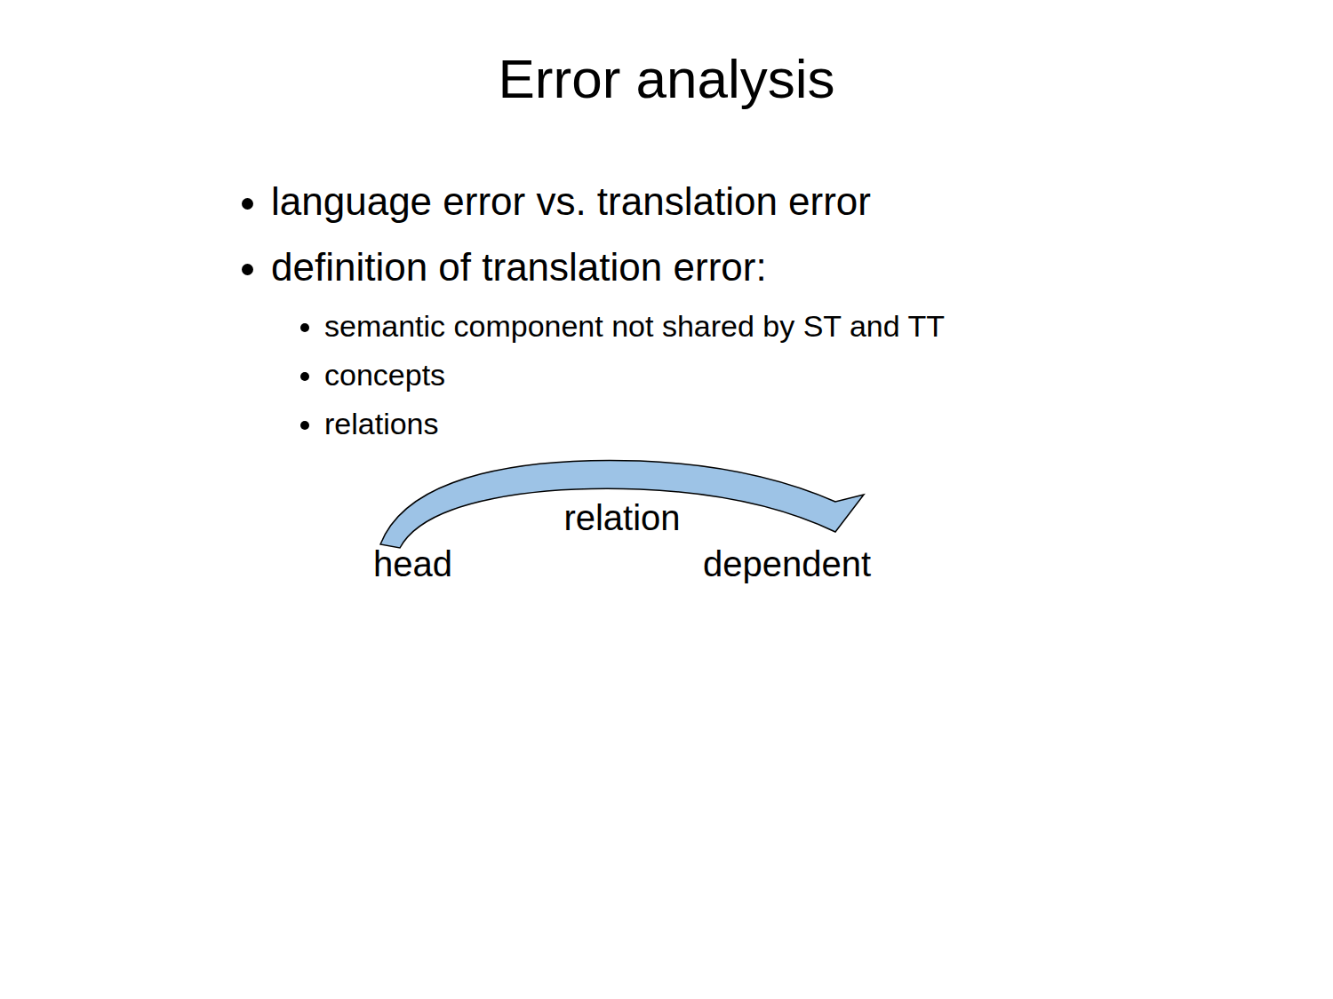Error analysis
language error vs. translation error
definition of translation error:
semantic component not shared by ST and TT
concepts
relations
relation
head dependent